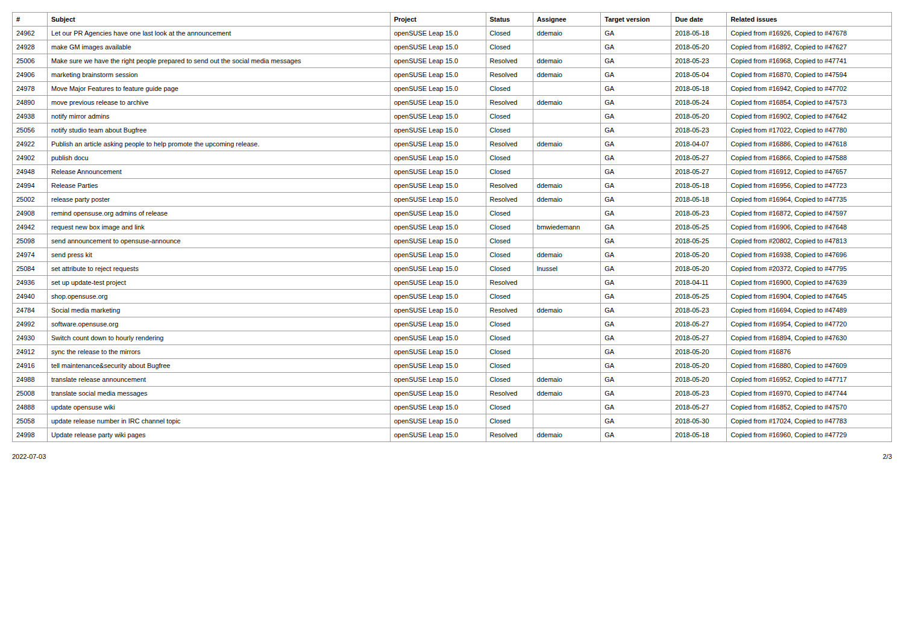| # | Subject | Project | Status | Assignee | Target version | Due date | Related issues |
| --- | --- | --- | --- | --- | --- | --- | --- |
| 24962 | Let our PR Agencies have one last look at the announcement | openSUSE Leap 15.0 | Closed | ddemaio | GA | 2018-05-18 | Copied from #16926, Copied to #47678 |
| 24928 | make GM images available | openSUSE Leap 15.0 | Closed | | GA | 2018-05-20 | Copied from #16892, Copied to #47627 |
| 25006 | Make sure we have the right people prepared to send out the social media messages | openSUSE Leap 15.0 | Resolved | ddemaio | GA | 2018-05-23 | Copied from #16968, Copied to #47741 |
| 24906 | marketing brainstorm session | openSUSE Leap 15.0 | Resolved | ddemaio | GA | 2018-05-04 | Copied from #16870, Copied to #47594 |
| 24978 | Move Major Features to feature guide page | openSUSE Leap 15.0 | Closed | | GA | 2018-05-18 | Copied from #16942, Copied to #47702 |
| 24890 | move previous release to archive | openSUSE Leap 15.0 | Resolved | ddemaio | GA | 2018-05-24 | Copied from #16854, Copied to #47573 |
| 24938 | notify mirror admins | openSUSE Leap 15.0 | Closed | | GA | 2018-05-20 | Copied from #16902, Copied to #47642 |
| 25056 | notify studio team about Bugfree | openSUSE Leap 15.0 | Closed | | GA | 2018-05-23 | Copied from #17022, Copied to #47780 |
| 24922 | Publish an article asking people to help promote the upcoming release. | openSUSE Leap 15.0 | Resolved | ddemaio | GA | 2018-04-07 | Copied from #16886, Copied to #47618 |
| 24902 | publish docu | openSUSE Leap 15.0 | Closed | | GA | 2018-05-27 | Copied from #16866, Copied to #47588 |
| 24948 | Release Announcement | openSUSE Leap 15.0 | Closed | | GA | 2018-05-27 | Copied from #16912, Copied to #47657 |
| 24994 | Release Parties | openSUSE Leap 15.0 | Resolved | ddemaio | GA | 2018-05-18 | Copied from #16956, Copied to #47723 |
| 25002 | release party poster | openSUSE Leap 15.0 | Resolved | ddemaio | GA | 2018-05-18 | Copied from #16964, Copied to #47735 |
| 24908 | remind opensuse.org admins of release | openSUSE Leap 15.0 | Closed | | GA | 2018-05-23 | Copied from #16872, Copied to #47597 |
| 24942 | request new box image and link | openSUSE Leap 15.0 | Closed | bmwiedemann | GA | 2018-05-25 | Copied from #16906, Copied to #47648 |
| 25098 | send announcement to opensuse-announce | openSUSE Leap 15.0 | Closed | | GA | 2018-05-25 | Copied from #20802, Copied to #47813 |
| 24974 | send press kit | openSUSE Leap 15.0 | Closed | ddemaio | GA | 2018-05-20 | Copied from #16938, Copied to #47696 |
| 25084 | set attribute to reject requests | openSUSE Leap 15.0 | Closed | lnussel | GA | 2018-05-20 | Copied from #20372, Copied to #47795 |
| 24936 | set up update-test project | openSUSE Leap 15.0 | Resolved | | GA | 2018-04-11 | Copied from #16900, Copied to #47639 |
| 24940 | shop.opensuse.org | openSUSE Leap 15.0 | Closed | | GA | 2018-05-25 | Copied from #16904, Copied to #47645 |
| 24784 | Social media marketing | openSUSE Leap 15.0 | Resolved | ddemaio | GA | 2018-05-23 | Copied from #16694, Copied to #47489 |
| 24992 | software.opensuse.org | openSUSE Leap 15.0 | Closed | | GA | 2018-05-27 | Copied from #16954, Copied to #47720 |
| 24930 | Switch count down to hourly rendering | openSUSE Leap 15.0 | Closed | | GA | 2018-05-27 | Copied from #16894, Copied to #47630 |
| 24912 | sync the release to the mirrors | openSUSE Leap 15.0 | Closed | | GA | 2018-05-20 | Copied from #16876 |
| 24916 | tell maintenance&security about Bugfree | openSUSE Leap 15.0 | Closed | | GA | 2018-05-20 | Copied from #16880, Copied to #47609 |
| 24988 | translate release announcement | openSUSE Leap 15.0 | Closed | ddemaio | GA | 2018-05-20 | Copied from #16952, Copied to #47717 |
| 25008 | translate social media messages | openSUSE Leap 15.0 | Resolved | ddemaio | GA | 2018-05-23 | Copied from #16970, Copied to #47744 |
| 24888 | update opensuse wiki | openSUSE Leap 15.0 | Closed | | GA | 2018-05-27 | Copied from #16852, Copied to #47570 |
| 25058 | update release number in IRC channel topic | openSUSE Leap 15.0 | Closed | | GA | 2018-05-30 | Copied from #17024, Copied to #47783 |
| 24998 | Update release party wiki pages | openSUSE Leap 15.0 | Resolved | ddemaio | GA | 2018-05-18 | Copied from #16960, Copied to #47729 |
2022-07-03 2/3